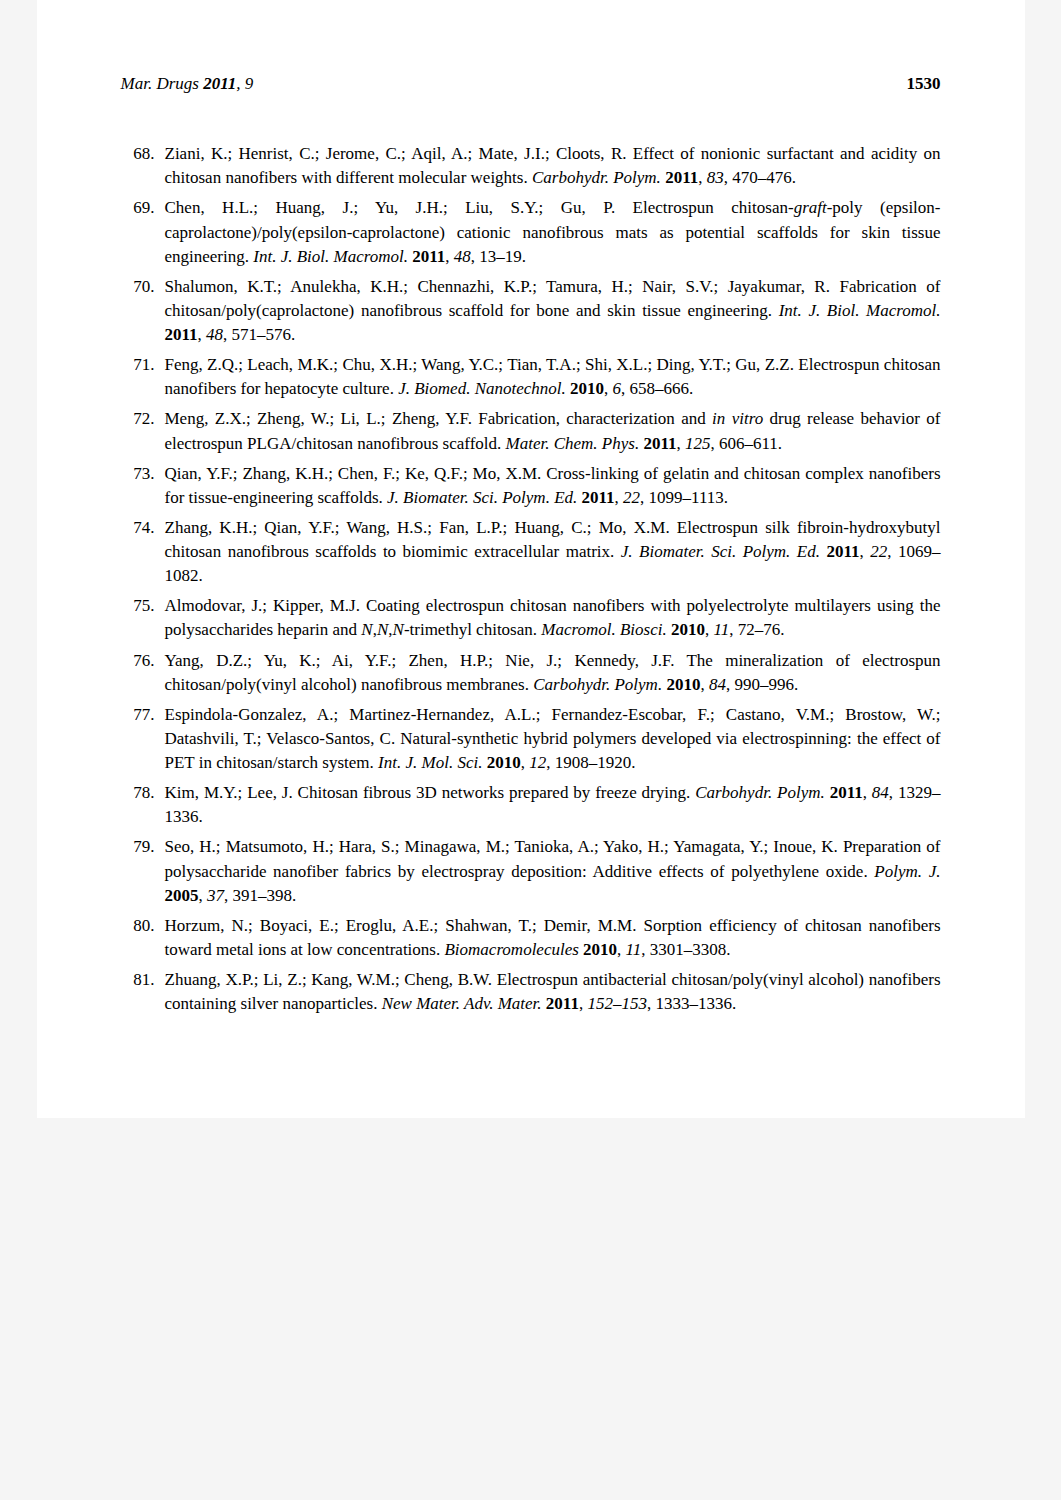Mar. Drugs 2011, 9
1530
68. Ziani, K.; Henrist, C.; Jerome, C.; Aqil, A.; Mate, J.I.; Cloots, R. Effect of nonionic surfactant and acidity on chitosan nanofibers with different molecular weights. Carbohydr. Polym. 2011, 83, 470–476.
69. Chen, H.L.; Huang, J.; Yu, J.H.; Liu, S.Y.; Gu, P. Electrospun chitosan-graft-poly (epsilon-caprolactone)/poly(epsilon-caprolactone) cationic nanofibrous mats as potential scaffolds for skin tissue engineering. Int. J. Biol. Macromol. 2011, 48, 13–19.
70. Shalumon, K.T.; Anulekha, K.H.; Chennazhi, K.P.; Tamura, H.; Nair, S.V.; Jayakumar, R. Fabrication of chitosan/poly(caprolactone) nanofibrous scaffold for bone and skin tissue engineering. Int. J. Biol. Macromol. 2011, 48, 571–576.
71. Feng, Z.Q.; Leach, M.K.; Chu, X.H.; Wang, Y.C.; Tian, T.A.; Shi, X.L.; Ding, Y.T.; Gu, Z.Z. Electrospun chitosan nanofibers for hepatocyte culture. J. Biomed. Nanotechnol. 2010, 6, 658–666.
72. Meng, Z.X.; Zheng, W.; Li, L.; Zheng, Y.F. Fabrication, characterization and in vitro drug release behavior of electrospun PLGA/chitosan nanofibrous scaffold. Mater. Chem. Phys. 2011, 125, 606–611.
73. Qian, Y.F.; Zhang, K.H.; Chen, F.; Ke, Q.F.; Mo, X.M. Cross-linking of gelatin and chitosan complex nanofibers for tissue-engineering scaffolds. J. Biomater. Sci. Polym. Ed. 2011, 22, 1099–1113.
74. Zhang, K.H.; Qian, Y.F.; Wang, H.S.; Fan, L.P.; Huang, C.; Mo, X.M. Electrospun silk fibroin-hydroxybutyl chitosan nanofibrous scaffolds to biomimic extracellular matrix. J. Biomater. Sci. Polym. Ed. 2011, 22, 1069–1082.
75. Almodovar, J.; Kipper, M.J. Coating electrospun chitosan nanofibers with polyelectrolyte multilayers using the polysaccharides heparin and N,N,N-trimethyl chitosan. Macromol. Biosci. 2010, 11, 72–76.
76. Yang, D.Z.; Yu, K.; Ai, Y.F.; Zhen, H.P.; Nie, J.; Kennedy, J.F. The mineralization of electrospun chitosan/poly(vinyl alcohol) nanofibrous membranes. Carbohydr. Polym. 2010, 84, 990–996.
77. Espindola-Gonzalez, A.; Martinez-Hernandez, A.L.; Fernandez-Escobar, F.; Castano, V.M.; Brostow, W.; Datashvili, T.; Velasco-Santos, C. Natural-synthetic hybrid polymers developed via electrospinning: the effect of PET in chitosan/starch system. Int. J. Mol. Sci. 2010, 12, 1908–1920.
78. Kim, M.Y.; Lee, J. Chitosan fibrous 3D networks prepared by freeze drying. Carbohydr. Polym. 2011, 84, 1329–1336.
79. Seo, H.; Matsumoto, H.; Hara, S.; Minagawa, M.; Tanioka, A.; Yako, H.; Yamagata, Y.; Inoue, K. Preparation of polysaccharide nanofiber fabrics by electrospray deposition: Additive effects of polyethylene oxide. Polym. J. 2005, 37, 391–398.
80. Horzum, N.; Boyaci, E.; Eroglu, A.E.; Shahwan, T.; Demir, M.M. Sorption efficiency of chitosan nanofibers toward metal ions at low concentrations. Biomacromolecules 2010, 11, 3301–3308.
81. Zhuang, X.P.; Li, Z.; Kang, W.M.; Cheng, B.W. Electrospun antibacterial chitosan/poly(vinyl alcohol) nanofibers containing silver nanoparticles. New Mater. Adv. Mater. 2011, 152–153, 1333–1336.